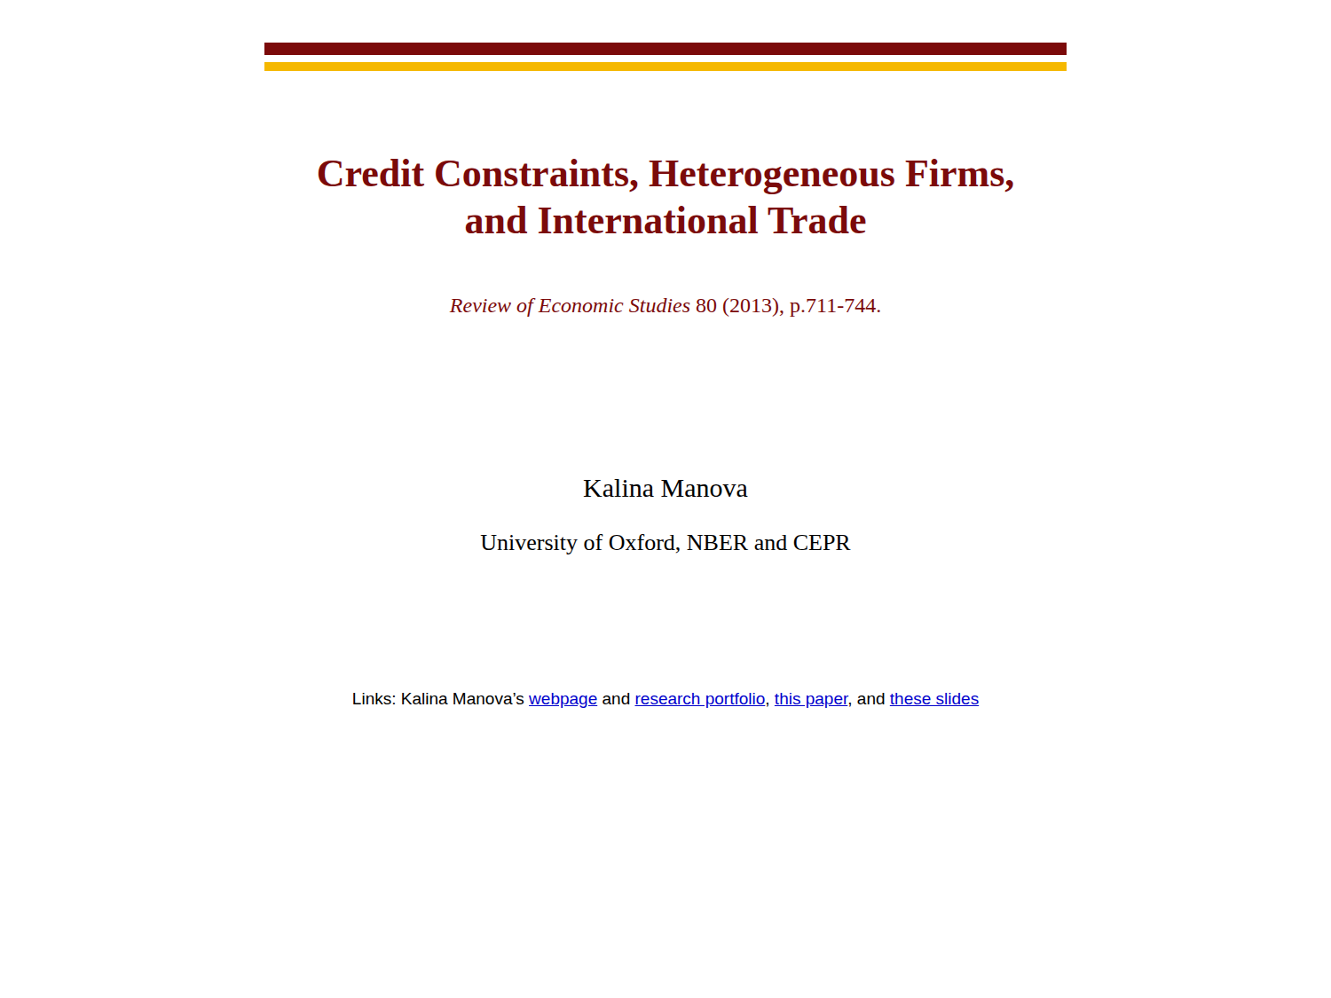Credit Constraints, Heterogeneous Firms,
and International Trade
Review of Economic Studies 80 (2013), p.711-744.
Kalina Manova
University of Oxford, NBER and CEPR
Links: Kalina Manova’s webpage and research portfolio, this paper, and these slides